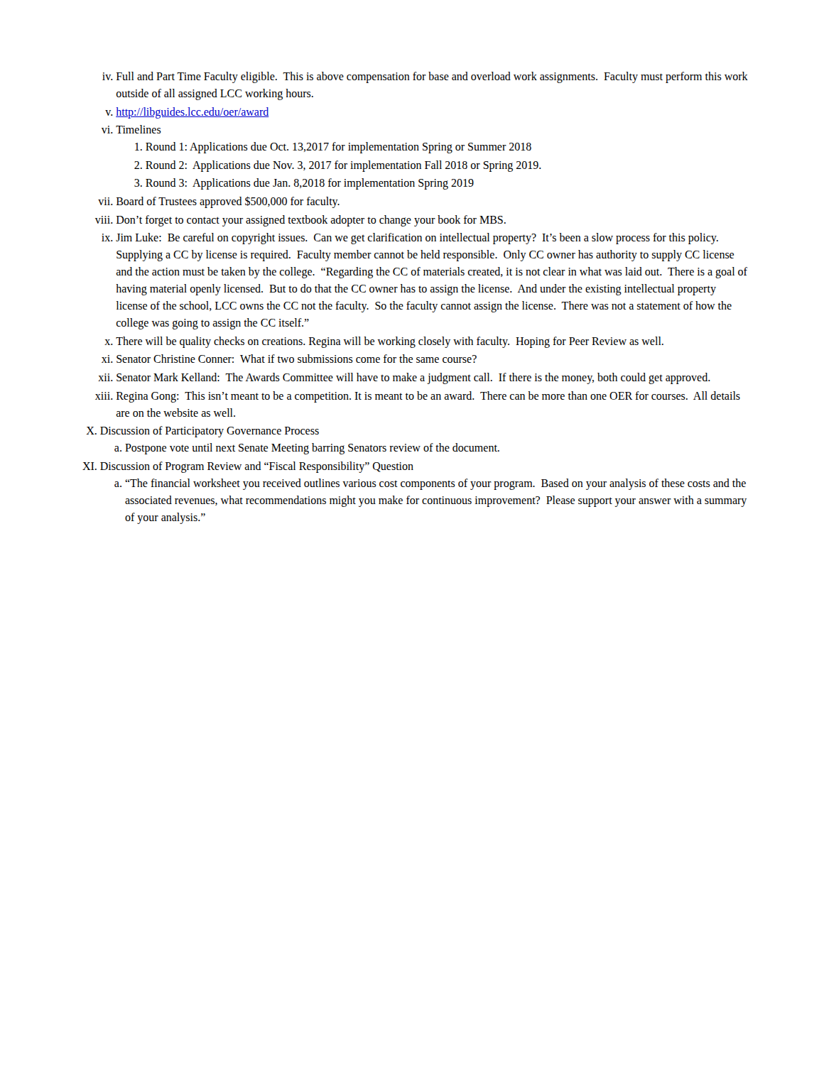Full and Part Time Faculty eligible. This is above compensation for base and overload work assignments. Faculty must perform this work outside of all assigned LCC working hours.
http://libguides.lcc.edu/oer/award
Timelines
Round 1: Applications due Oct. 13,2017 for implementation Spring or Summer 2018
Round 2: Applications due Nov. 3, 2017 for implementation Fall 2018 or Spring 2019.
Round 3: Applications due Jan. 8,2018 for implementation Spring 2019
Board of Trustees approved $500,000 for faculty.
Don’t forget to contact your assigned textbook adopter to change your book for MBS.
Jim Luke: Be careful on copyright issues. Can we get clarification on intellectual property? It’s been a slow process for this policy. Supplying a CC by license is required. Faculty member cannot be held responsible. Only CC owner has authority to supply CC license and the action must be taken by the college. “Regarding the CC of materials created, it is not clear in what was laid out. There is a goal of having material openly licensed. But to do that the CC owner has to assign the license. And under the existing intellectual property license of the school, LCC owns the CC not the faculty. So the faculty cannot assign the license. There was not a statement of how the college was going to assign the CC itself.”
There will be quality checks on creations. Regina will be working closely with faculty. Hoping for Peer Review as well.
Senator Christine Conner: What if two submissions come for the same course?
Senator Mark Kelland: The Awards Committee will have to make a judgment call. If there is the money, both could get approved.
Regina Gong: This isn’t meant to be a competition. It is meant to be an award. There can be more than one OER for courses. All details are on the website as well.
Discussion of Participatory Governance Process
Postpone vote until next Senate Meeting barring Senators review of the document.
Discussion of Program Review and “Fiscal Responsibility” Question
“The financial worksheet you received outlines various cost components of your program. Based on your analysis of these costs and the associated revenues, what recommendations might you make for continuous improvement? Please support your answer with a summary of your analysis.”